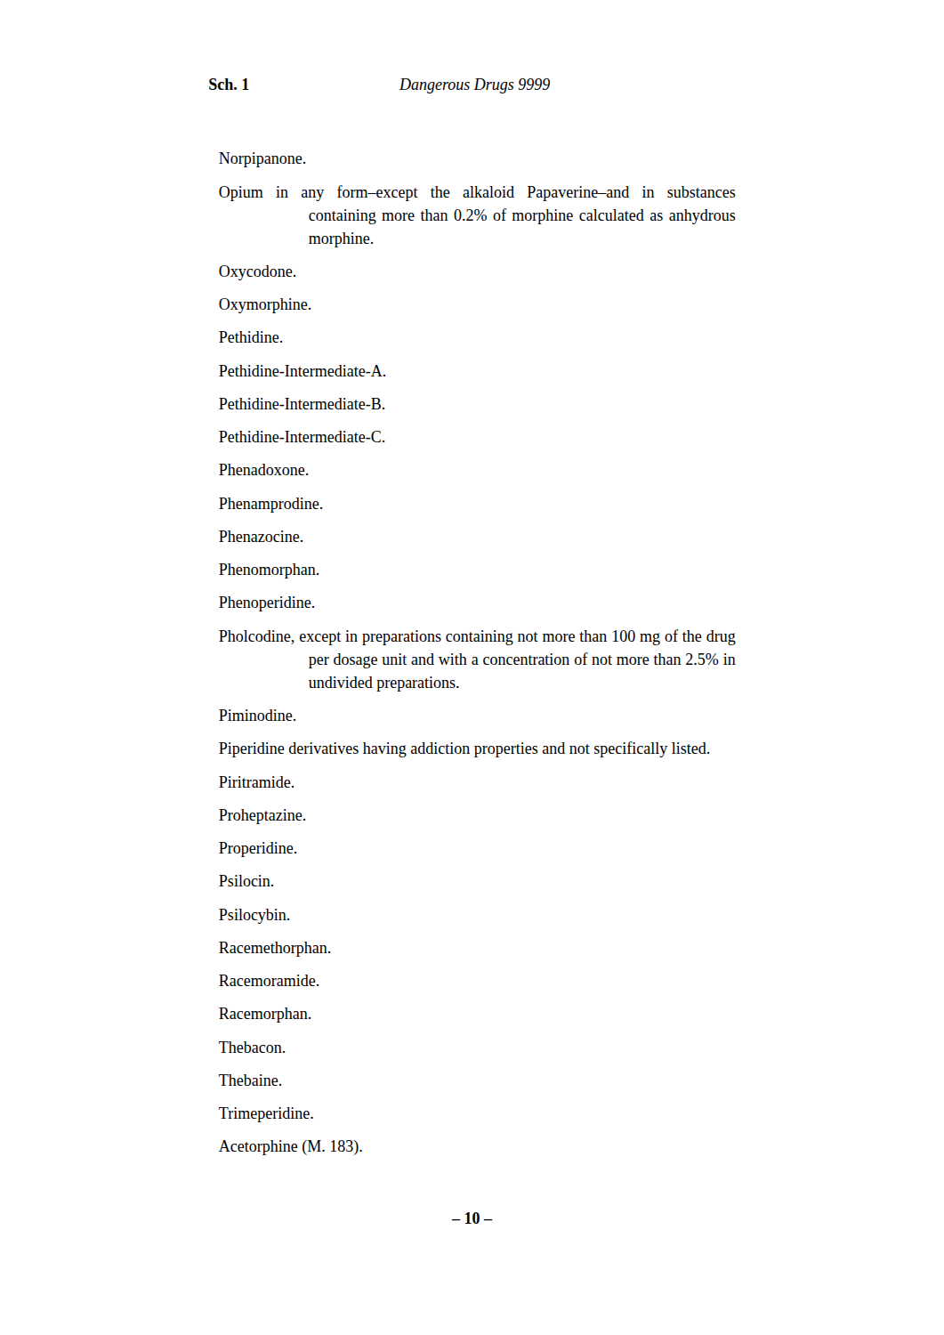Sch. 1
Dangerous Drugs 9999
Norpipanone.
Opium in any form–except the alkaloid Papaverine–and in substances containing more than 0.2% of morphine calculated as anhydrous morphine.
Oxycodone.
Oxymorphine.
Pethidine.
Pethidine-Intermediate-A.
Pethidine-Intermediate-B.
Pethidine-Intermediate-C.
Phenadoxone.
Phenamprodine.
Phenazocine.
Phenomorphan.
Phenoperidine.
Pholcodine, except in preparations containing not more than 100 mg of the drug per dosage unit and with a concentration of not more than 2.5% in undivided preparations.
Piminodine.
Piperidine derivatives having addiction properties and not specifically listed.
Piritramide.
Proheptazine.
Properidine.
Psilocin.
Psilocybin.
Racemethorphan.
Racemoramide.
Racemorphan.
Thebacon.
Thebaine.
Trimeperidine.
Acetorphine (M. 183).
– 10 –